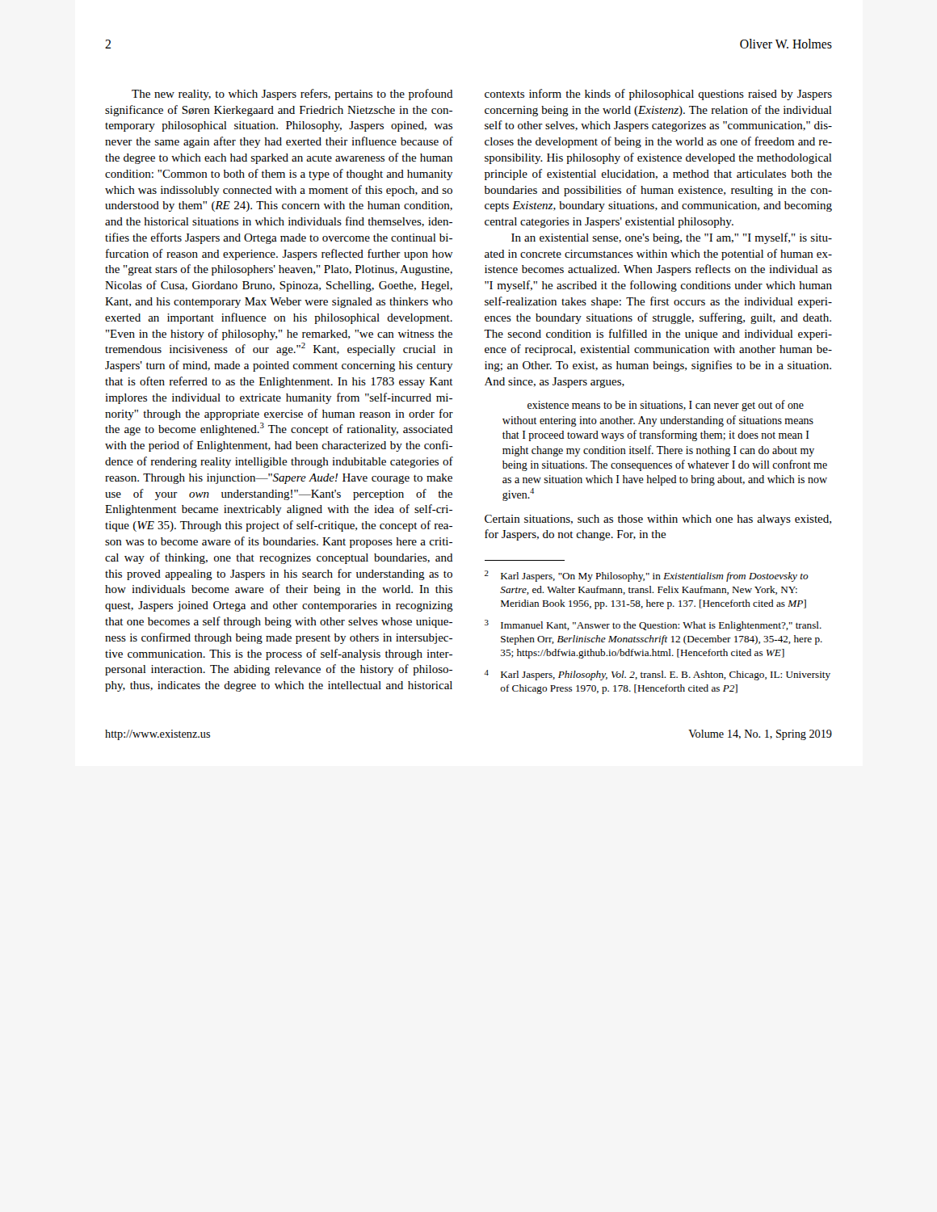2
Oliver W. Holmes
The new reality, to which Jaspers refers, pertains to the profound significance of Søren Kierkegaard and Friedrich Nietzsche in the contemporary philosophical situation. Philosophy, Jaspers opined, was never the same again after they had exerted their influence because of the degree to which each had sparked an acute awareness of the human condition: "Common to both of them is a type of thought and humanity which was indissolubly connected with a moment of this epoch, and so understood by them" (RE 24). This concern with the human condition, and the historical situations in which individuals find themselves, identifies the efforts Jaspers and Ortega made to overcome the continual bifurcation of reason and experience. Jaspers reflected further upon how the "great stars of the philosophers' heaven," Plato, Plotinus, Augustine, Nicolas of Cusa, Giordano Bruno, Spinoza, Schelling, Goethe, Hegel, Kant, and his contemporary Max Weber were signaled as thinkers who exerted an important influence on his philosophical development. "Even in the history of philosophy," he remarked, "we can witness the tremendous incisiveness of our age."2 Kant, especially crucial in Jaspers' turn of mind, made a pointed comment concerning his century that is often referred to as the Enlightenment. In his 1783 essay Kant implores the individual to extricate humanity from "self-incurred minority" through the appropriate exercise of human reason in order for the age to become enlightened.3 The concept of rationality, associated with the period of Enlightenment, had been characterized by the confidence of rendering reality intelligible through indubitable categories of reason. Through his injunction—"Sapere Aude! Have courage to make use of your own understanding!"—Kant's perception of the Enlightenment became inextricably aligned with the idea of self-critique (WE 35). Through this project of self-critique, the concept of reason was to become aware of its boundaries. Kant proposes here a critical way of thinking, one that recognizes conceptual boundaries, and this proved appealing to Jaspers in his search for understanding as to how individuals become aware of their being in the world. In this quest, Jaspers joined Ortega and other contemporaries in recognizing that one becomes a self through being with other selves whose uniqueness is confirmed through being made present by others in intersubjective communication. This is the process of self-analysis through interpersonal interaction. The abiding relevance of the history of philosophy, thus, indicates the degree to which the intellectual and historical contexts inform the kinds of philosophical questions raised by Jaspers concerning being in the world (Existenz). The relation of the individual self to other selves, which Jaspers categorizes as "communication," discloses the development of being in the world as one of freedom and responsibility. His philosophy of existence developed the methodological principle of existential elucidation, a method that articulates both the boundaries and possibilities of human existence, resulting in the concepts Existenz, boundary situations, and communication, and becoming central categories in Jaspers' existential philosophy.
In an existential sense, one's being, the "I am," "I myself," is situated in concrete circumstances within which the potential of human existence becomes actualized. When Jaspers reflects on the individual as "I myself," he ascribed it the following conditions under which human self-realization takes shape: The first occurs as the individual experiences the boundary situations of struggle, suffering, guilt, and death. The second condition is fulfilled in the unique and individual experience of reciprocal, existential communication with another human being; an Other. To exist, as human beings, signifies to be in a situation. And since, as Jaspers argues,
existence means to be in situations, I can never get out of one without entering into another. Any understanding of situations means that I proceed toward ways of transforming them; it does not mean I might change my condition itself. There is nothing I can do about my being in situations. The consequences of whatever I do will confront me as a new situation which I have helped to bring about, and which is now given.4
Certain situations, such as those within which one has always existed, for Jaspers, do not change. For, in the
2 Karl Jaspers, "On My Philosophy," in Existentialism from Dostoevsky to Sartre, ed. Walter Kaufmann, transl. Felix Kaufmann, New York, NY: Meridian Book 1956, pp. 131-58, here p. 137. [Henceforth cited as MP]
3 Immanuel Kant, "Answer to the Question: What is Enlightenment?," transl. Stephen Orr, Berlinische Monatsschrift 12 (December 1784), 35-42, here p. 35; https://bdfwia.github.io/bdfwia.html. [Henceforth cited as WE]
4 Karl Jaspers, Philosophy, Vol. 2, transl. E. B. Ashton, Chicago, IL: University of Chicago Press 1970, p. 178. [Henceforth cited as P2]
http://www.existenz.us
Volume 14, No. 1, Spring 2019